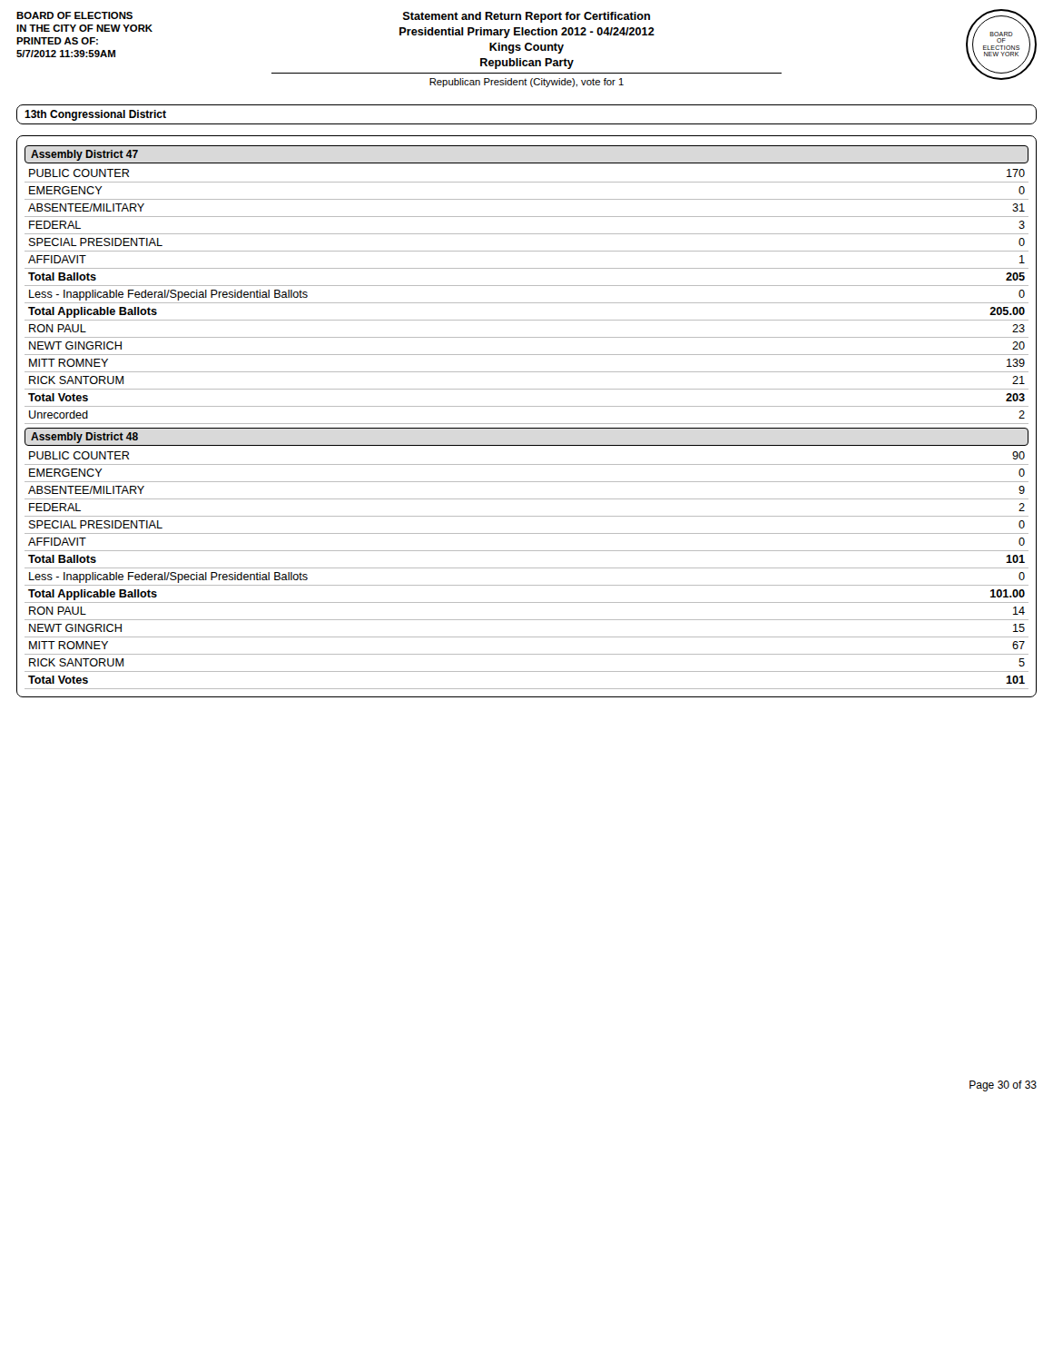BOARD OF ELECTIONS
IN THE CITY OF NEW YORK
PRINTED AS OF:
5/7/2012 11:39:59AM
Statement and Return Report for Certification
Presidential Primary Election 2012 - 04/24/2012
Kings County
Republican Party
Republican President (Citywide), vote for 1
BOARD
OF
ELECTIONS
NEW YORK
13th Congressional District
Assembly District 47
| PUBLIC COUNTER | 170 |
| EMERGENCY | 0 |
| ABSENTEE/MILITARY | 31 |
| FEDERAL | 3 |
| SPECIAL PRESIDENTIAL | 0 |
| AFFIDAVIT | 1 |
| Total Ballots | 205 |
| Less - Inapplicable Federal/Special Presidential Ballots | 0 |
| Total Applicable Ballots | 205.00 |
| RON PAUL | 23 |
| NEWT GINGRICH | 20 |
| MITT ROMNEY | 139 |
| RICK SANTORUM | 21 |
| Total Votes | 203 |
| Unrecorded | 2 |
Assembly District 48
| PUBLIC COUNTER | 90 |
| EMERGENCY | 0 |
| ABSENTEE/MILITARY | 9 |
| FEDERAL | 2 |
| SPECIAL PRESIDENTIAL | 0 |
| AFFIDAVIT | 0 |
| Total Ballots | 101 |
| Less - Inapplicable Federal/Special Presidential Ballots | 0 |
| Total Applicable Ballots | 101.00 |
| RON PAUL | 14 |
| NEWT GINGRICH | 15 |
| MITT ROMNEY | 67 |
| RICK SANTORUM | 5 |
| Total Votes | 101 |
Page 30 of 33